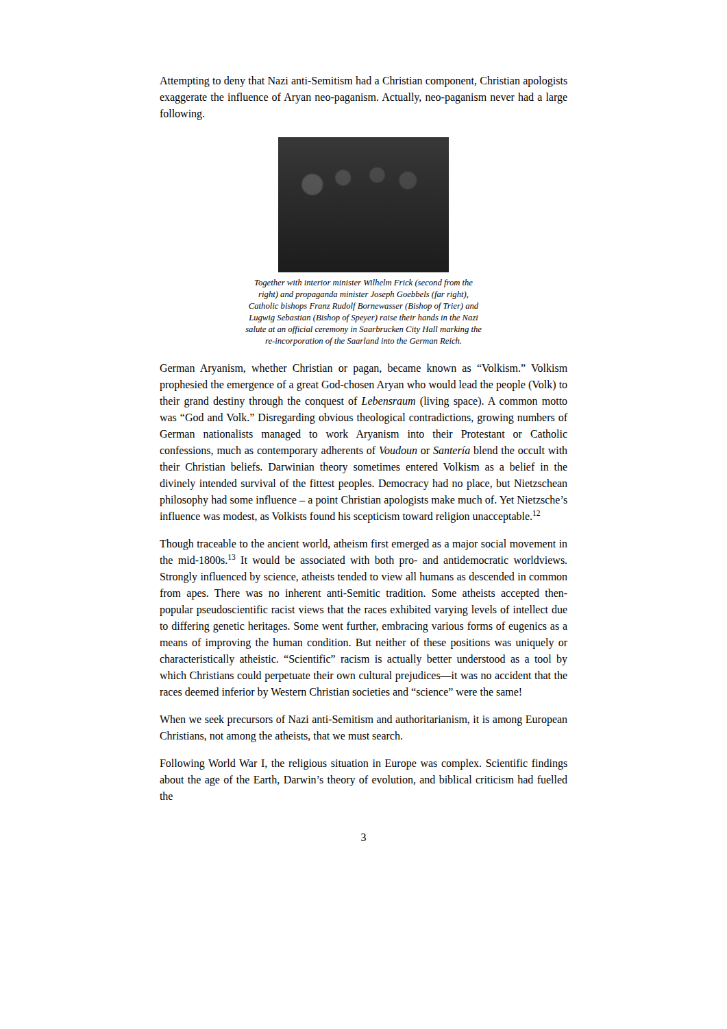Attempting to deny that Nazi anti-Semitism had a Christian component, Christian apologists exaggerate the influence of Aryan neo-paganism. Actually, neo-paganism never had a large following.
Together with interior minister Wilhelm Frick (second from the right) and propaganda minister Joseph Goebbels (far right), Catholic bishops Franz Rudolf Bornewasser (Bishop of Trier) and Lugwig Sebastian (Bishop of Speyer) raise their hands in the Nazi salute at an official ceremony in Saarbrucken City Hall marking the re-incorporation of the Saarland into the German Reich.
German Aryanism, whether Christian or pagan, became known as “Volkism.” Volkism prophesied the emergence of a great God-chosen Aryan who would lead the people (Volk) to their grand destiny through the conquest of Lebensraum (living space). A common motto was “God and Volk.” Disregarding obvious theological contradictions, growing numbers of German nationalists managed to work Aryanism into their Protestant or Catholic confessions, much as contemporary adherents of Voudoun or Santería blend the occult with their Christian beliefs. Darwinian theory sometimes entered Volkism as a belief in the divinely intended survival of the fittest peoples. Democracy had no place, but Nietzschean philosophy had some influence – a point Christian apologists make much of. Yet Nietzsche’s influence was modest, as Volkists found his scepticism toward religion unacceptable.12
Though traceable to the ancient world, atheism first emerged as a major social movement in the mid-1800s.13 It would be associated with both pro- and antidemocratic worldviews. Strongly influenced by science, atheists tended to view all humans as descended in common from apes. There was no inherent anti-Semitic tradition. Some atheists accepted then-popular pseudoscientific racist views that the races exhibited varying levels of intellect due to differing genetic heritages. Some went further, embracing various forms of eugenics as a means of improving the human condition. But neither of these positions was uniquely or characteristically atheistic. “Scientific” racism is actually better understood as a tool by which Christians could perpetuate their own cultural prejudices—it was no accident that the races deemed inferior by Western Christian societies and “science” were the same!
When we seek precursors of Nazi anti-Semitism and authoritarianism, it is among European Christians, not among the atheists, that we must search.
Following World War I, the religious situation in Europe was complex. Scientific findings about the age of the Earth, Darwin’s theory of evolution, and biblical criticism had fuelled the
3